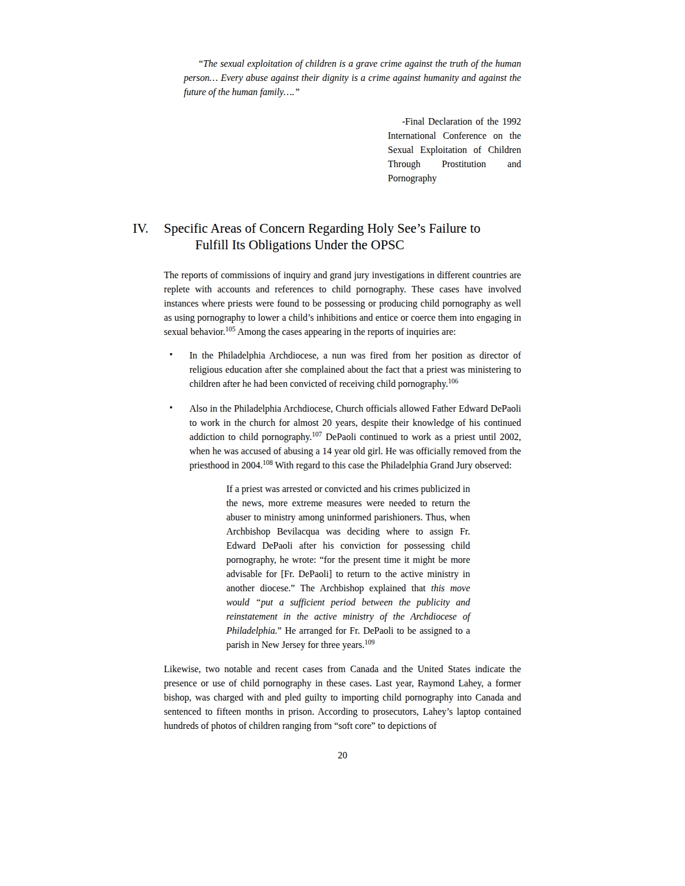“The sexual exploitation of children is a grave crime against the truth of the human person… Every abuse against their dignity is a crime against humanity and against the future of the human family….”
-Final Declaration of the 1992 International Conference on the Sexual Exploitation of Children Through Prostitution and Pornography
IV. Specific Areas of Concern Regarding Holy See’s Failure to Fulfill Its Obligations Under the OPSC
The reports of commissions of inquiry and grand jury investigations in different countries are replete with accounts and references to child pornography. These cases have involved instances where priests were found to be possessing or producing child pornography as well as using pornography to lower a child’s inhibitions and entice or coerce them into engaging in sexual behavior.105 Among the cases appearing in the reports of inquiries are:
In the Philadelphia Archdiocese, a nun was fired from her position as director of religious education after she complained about the fact that a priest was ministering to children after he had been convicted of receiving child pornography.106
Also in the Philadelphia Archdiocese, Church officials allowed Father Edward DePaoli to work in the church for almost 20 years, despite their knowledge of his continued addiction to child pornography.107 DePaoli continued to work as a priest until 2002, when he was accused of abusing a 14 year old girl. He was officially removed from the priesthood in 2004.108 With regard to this case the Philadelphia Grand Jury observed:
If a priest was arrested or convicted and his crimes publicized in the news, more extreme measures were needed to return the abuser to ministry among uninformed parishioners. Thus, when Archbishop Bevilacqua was deciding where to assign Fr. Edward DePaoli after his conviction for possessing child pornography, he wrote: “for the present time it might be more advisable for [Fr. DePaoli] to return to the active ministry in another diocese.” The Archbishop explained that this move would “put a sufficient period between the publicity and reinstatement in the active ministry of the Archdiocese of Philadelphia.” He arranged for Fr. DePaoli to be assigned to a parish in New Jersey for three years.109
Likewise, two notable and recent cases from Canada and the United States indicate the presence or use of child pornography in these cases. Last year, Raymond Lahey, a former bishop, was charged with and pled guilty to importing child pornography into Canada and sentenced to fifteen months in prison. According to prosecutors, Lahey’s laptop contained hundreds of photos of children ranging from “soft core” to depictions of
20